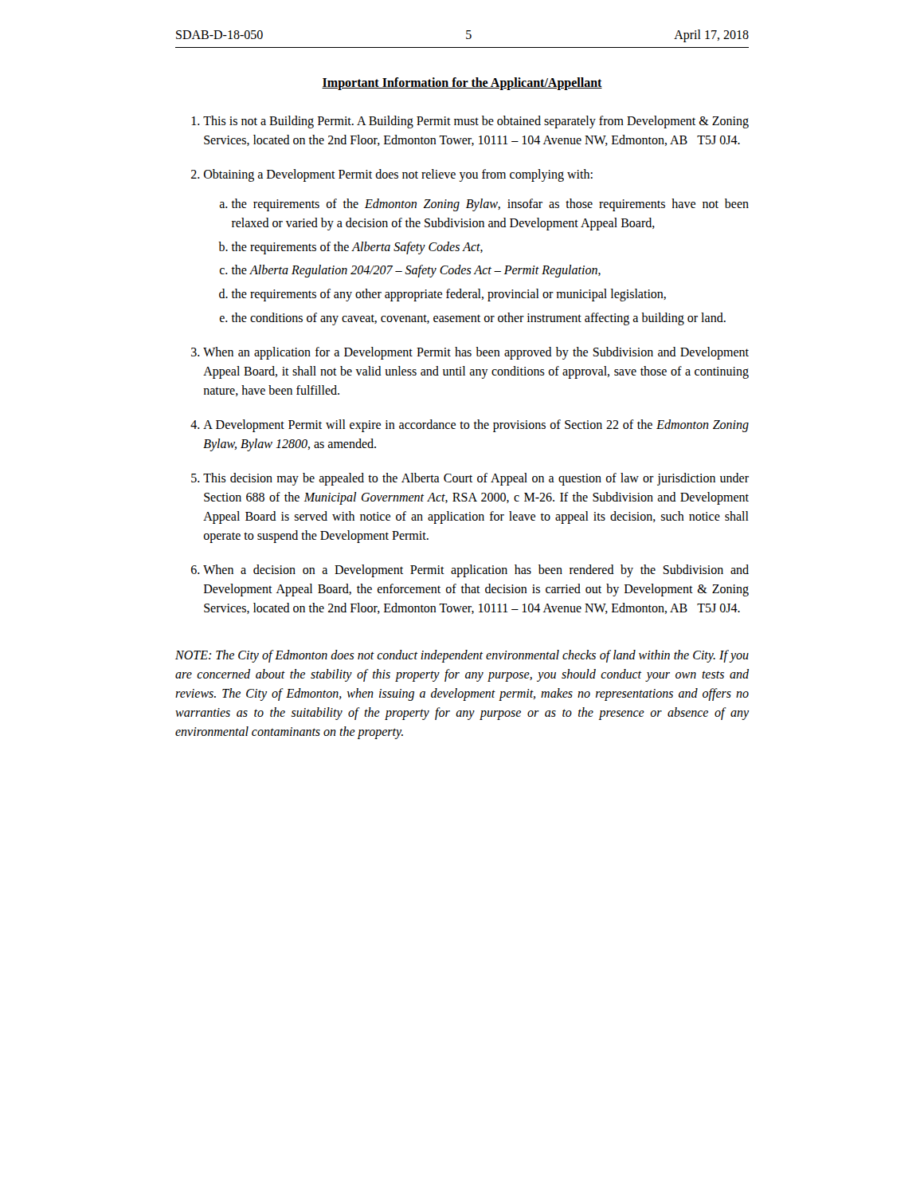SDAB-D-18-050 5 April 17, 2018
Important Information for the Applicant/Appellant
This is not a Building Permit. A Building Permit must be obtained separately from Development & Zoning Services, located on the 2nd Floor, Edmonton Tower, 10111 – 104 Avenue NW, Edmonton, AB T5J 0J4.
Obtaining a Development Permit does not relieve you from complying with:
the requirements of the Edmonton Zoning Bylaw, insofar as those requirements have not been relaxed or varied by a decision of the Subdivision and Development Appeal Board,
the requirements of the Alberta Safety Codes Act,
the Alberta Regulation 204/207 – Safety Codes Act – Permit Regulation,
the requirements of any other appropriate federal, provincial or municipal legislation,
the conditions of any caveat, covenant, easement or other instrument affecting a building or land.
When an application for a Development Permit has been approved by the Subdivision and Development Appeal Board, it shall not be valid unless and until any conditions of approval, save those of a continuing nature, have been fulfilled.
A Development Permit will expire in accordance to the provisions of Section 22 of the Edmonton Zoning Bylaw, Bylaw 12800, as amended.
This decision may be appealed to the Alberta Court of Appeal on a question of law or jurisdiction under Section 688 of the Municipal Government Act, RSA 2000, c M-26. If the Subdivision and Development Appeal Board is served with notice of an application for leave to appeal its decision, such notice shall operate to suspend the Development Permit.
When a decision on a Development Permit application has been rendered by the Subdivision and Development Appeal Board, the enforcement of that decision is carried out by Development & Zoning Services, located on the 2nd Floor, Edmonton Tower, 10111 – 104 Avenue NW, Edmonton, AB T5J 0J4.
NOTE: The City of Edmonton does not conduct independent environmental checks of land within the City. If you are concerned about the stability of this property for any purpose, you should conduct your own tests and reviews. The City of Edmonton, when issuing a development permit, makes no representations and offers no warranties as to the suitability of the property for any purpose or as to the presence or absence of any environmental contaminants on the property.